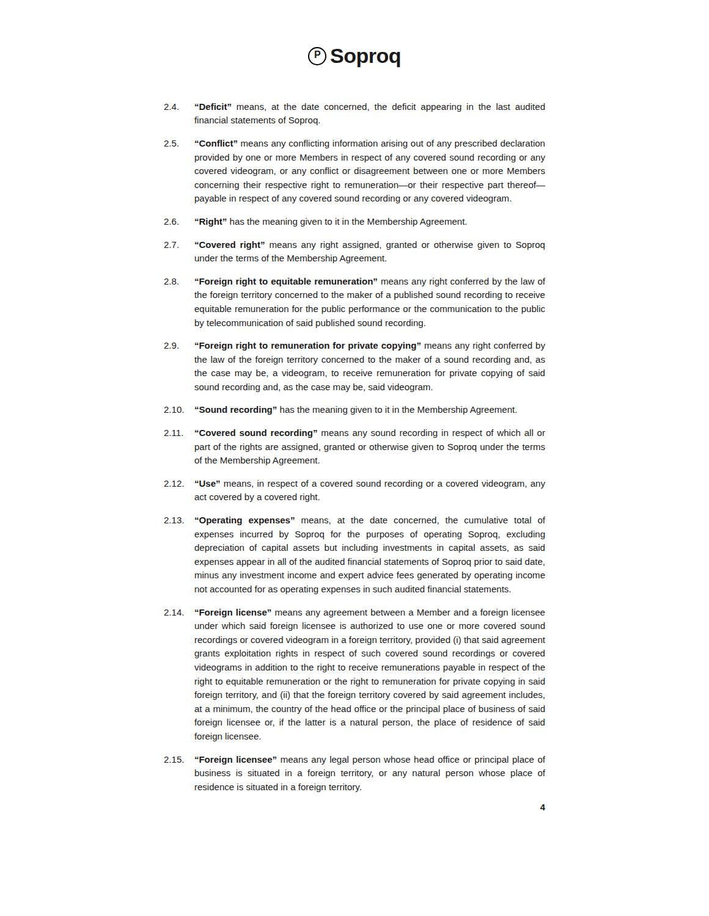PSoproq
2.4. “Deficit” means, at the date concerned, the deficit appearing in the last audited financial statements of Soproq.
2.5. “Conflict” means any conflicting information arising out of any prescribed declaration provided by one or more Members in respect of any covered sound recording or any covered videogram, or any conflict or disagreement between one or more Members concerning their respective right to remuneration—or their respective part thereof—payable in respect of any covered sound recording or any covered videogram.
2.6. “Right” has the meaning given to it in the Membership Agreement.
2.7. “Covered right” means any right assigned, granted or otherwise given to Soproq under the terms of the Membership Agreement.
2.8. “Foreign right to equitable remuneration” means any right conferred by the law of the foreign territory concerned to the maker of a published sound recording to receive equitable remuneration for the public performance or the communication to the public by telecommunication of said published sound recording.
2.9. “Foreign right to remuneration for private copying” means any right conferred by the law of the foreign territory concerned to the maker of a sound recording and, as the case may be, a videogram, to receive remuneration for private copying of said sound recording and, as the case may be, said videogram.
2.10. “Sound recording” has the meaning given to it in the Membership Agreement.
2.11. “Covered sound recording” means any sound recording in respect of which all or part of the rights are assigned, granted or otherwise given to Soproq under the terms of the Membership Agreement.
2.12. “Use” means, in respect of a covered sound recording or a covered videogram, any act covered by a covered right.
2.13. “Operating expenses” means, at the date concerned, the cumulative total of expenses incurred by Soproq for the purposes of operating Soproq, excluding depreciation of capital assets but including investments in capital assets, as said expenses appear in all of the audited financial statements of Soproq prior to said date, minus any investment income and expert advice fees generated by operating income not accounted for as operating expenses in such audited financial statements.
2.14. “Foreign license” means any agreement between a Member and a foreign licensee under which said foreign licensee is authorized to use one or more covered sound recordings or covered videogram in a foreign territory, provided (i) that said agreement grants exploitation rights in respect of such covered sound recordings or covered videograms in addition to the right to receive remunerations payable in respect of the right to equitable remuneration or the right to remuneration for private copying in said foreign territory, and (ii) that the foreign territory covered by said agreement includes, at a minimum, the country of the head office or the principal place of business of said foreign licensee or, if the latter is a natural person, the place of residence of said foreign licensee.
2.15. “Foreign licensee” means any legal person whose head office or principal place of business is situated in a foreign territory, or any natural person whose place of residence is situated in a foreign territory.
4